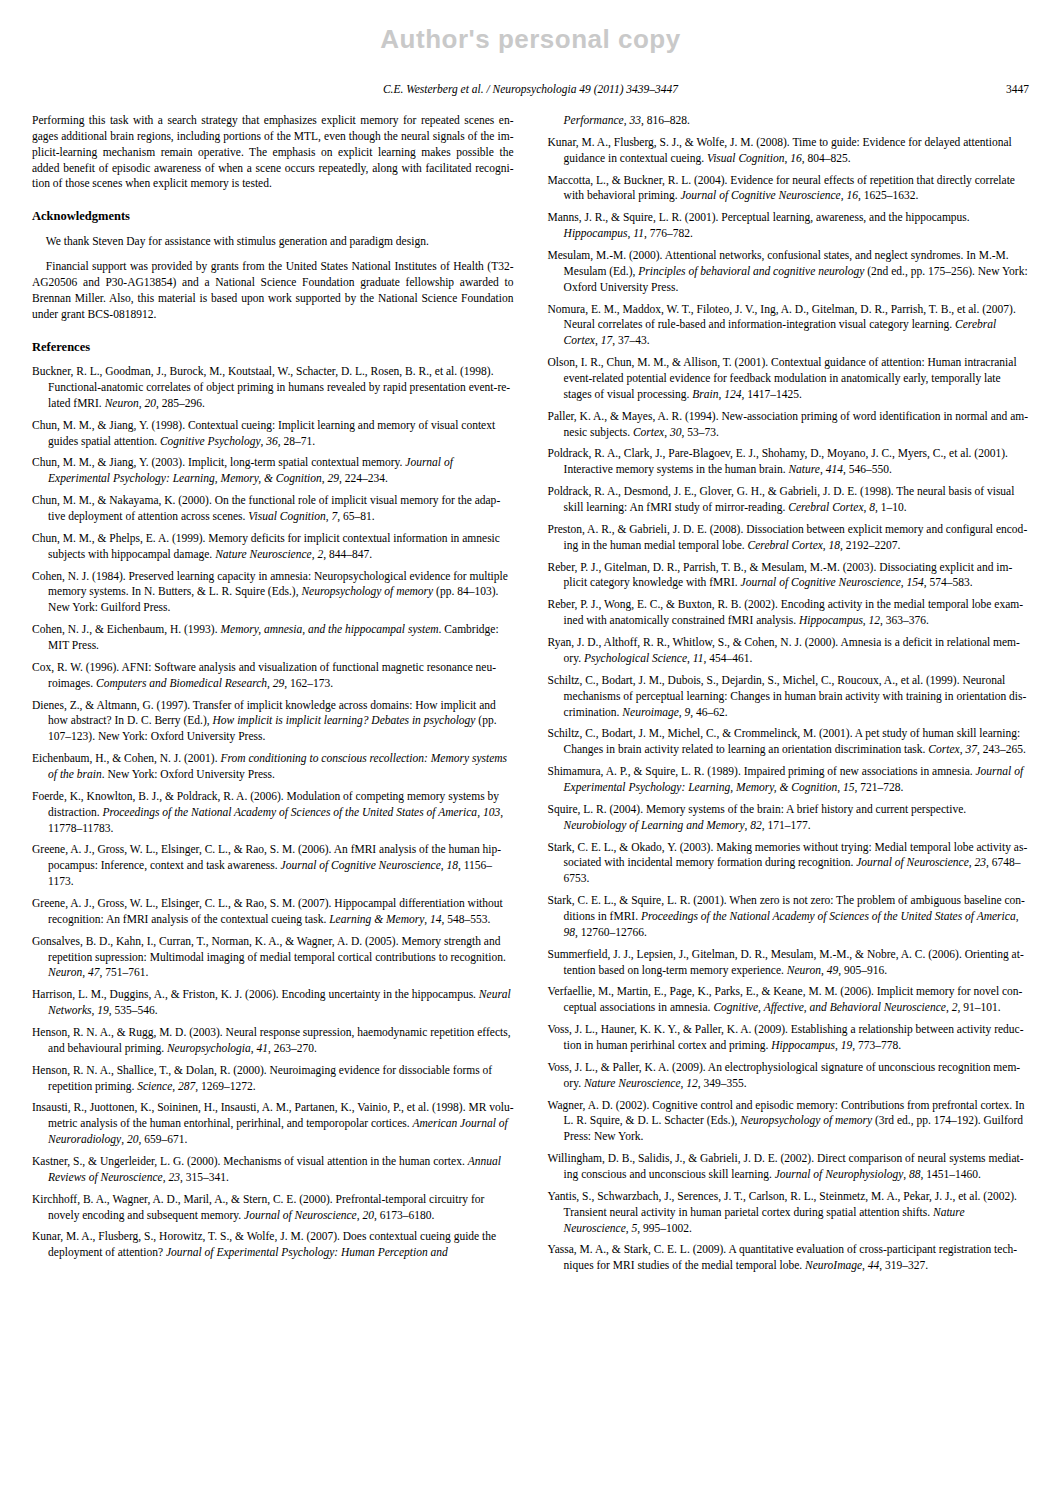Author's personal copy
C.E. Westerberg et al. / Neuropsychologia 49 (2011) 3439–3447
3447
Performing this task with a search strategy that emphasizes explicit memory for repeated scenes engages additional brain regions, including portions of the MTL, even though the neural signals of the implicit-learning mechanism remain operative. The emphasis on explicit learning makes possible the added benefit of episodic awareness of when a scene occurs repeatedly, along with facilitated recognition of those scenes when explicit memory is tested.
Acknowledgments
We thank Steven Day for assistance with stimulus generation and paradigm design.
Financial support was provided by grants from the United States National Institutes of Health (T32-AG20506 and P30-AG13854) and a National Science Foundation graduate fellowship awarded to Brennan Miller. Also, this material is based upon work supported by the National Science Foundation under grant BCS-0818912.
References
Buckner, R. L., Goodman, J., Burock, M., Koutstaal, W., Schacter, D. L., Rosen, B. R., et al. (1998). Functional-anatomic correlates of object priming in humans revealed by rapid presentation event-related fMRI. Neuron, 20, 285–296.
Chun, M. M., & Jiang, Y. (1998). Contextual cueing: Implicit learning and memory of visual context guides spatial attention. Cognitive Psychology, 36, 28–71.
Chun, M. M., & Jiang, Y. (2003). Implicit, long-term spatial contextual memory. Journal of Experimental Psychology: Learning, Memory, & Cognition, 29, 224–234.
Chun, M. M., & Nakayama, K. (2000). On the functional role of implicit visual memory for the adaptive deployment of attention across scenes. Visual Cognition, 7, 65–81.
Chun, M. M., & Phelps, E. A. (1999). Memory deficits for implicit contextual information in amnesic subjects with hippocampal damage. Nature Neuroscience, 2, 844–847.
Cohen, N. J. (1984). Preserved learning capacity in amnesia: Neuropsychological evidence for multiple memory systems. In N. Butters, & L. R. Squire (Eds.), Neuropsychology of memory (pp. 84–103). New York: Guilford Press.
Cohen, N. J., & Eichenbaum, H. (1993). Memory, amnesia, and the hippocampal system. Cambridge: MIT Press.
Cox, R. W. (1996). AFNI: Software analysis and visualization of functional magnetic resonance neuroimages. Computers and Biomedical Research, 29, 162–173.
Dienes, Z., & Altmann, G. (1997). Transfer of implicit knowledge across domains: How implicit and how abstract? In D. C. Berry (Ed.), How implicit is implicit learning? Debates in psychology (pp. 107–123). New York: Oxford University Press.
Eichenbaum, H., & Cohen, N. J. (2001). From conditioning to conscious recollection: Memory systems of the brain. New York: Oxford University Press.
Foerde, K., Knowlton, B. J., & Poldrack, R. A. (2006). Modulation of competing memory systems by distraction. Proceedings of the National Academy of Sciences of the United States of America, 103, 11778–11783.
Greene, A. J., Gross, W. L., Elsinger, C. L., & Rao, S. M. (2006). An fMRI analysis of the human hippocampus: Inference, context and task awareness. Journal of Cognitive Neuroscience, 18, 1156–1173.
Greene, A. J., Gross, W. L., Elsinger, C. L., & Rao, S. M. (2007). Hippocampal differentiation without recognition: An fMRI analysis of the contextual cueing task. Learning & Memory, 14, 548–553.
Gonsalves, B. D., Kahn, I., Curran, T., Norman, K. A., & Wagner, A. D. (2005). Memory strength and repetition supression: Multimodal imaging of medial temporal cortical contributions to recognition. Neuron, 47, 751–761.
Harrison, L. M., Duggins, A., & Friston, K. J. (2006). Encoding uncertainty in the hippocampus. Neural Networks, 19, 535–546.
Henson, R. N. A., & Rugg, M. D. (2003). Neural response supression, haemodynamic repetition effects, and behavioural priming. Neuropsychologia, 41, 263–270.
Henson, R. N. A., Shallice, T., & Dolan, R. (2000). Neuroimaging evidence for dissociable forms of repetition priming. Science, 287, 1269–1272.
Insausti, R., Juottonen, K., Soininen, H., Insausti, A. M., Partanen, K., Vainio, P., et al. (1998). MR volumetric analysis of the human entorhinal, perirhinal, and temporopolar cortices. American Journal of Neuroradiology, 20, 659–671.
Kastner, S., & Ungerleider, L. G. (2000). Mechanisms of visual attention in the human cortex. Annual Reviews of Neuroscience, 23, 315–341.
Kirchhoff, B. A., Wagner, A. D., Maril, A., & Stern, C. E. (2000). Prefrontal-temporal circuitry for novely encoding and subsequent memory. Journal of Neuroscience, 20, 6173–6180.
Kunar, M. A., Flusberg, S., Horowitz, T. S., & Wolfe, J. M. (2007). Does contextual cueing guide the deployment of attention? Journal of Experimental Psychology: Human Perception and Performance, 33, 816–828.
Kunar, M. A., Flusberg, S. J., & Wolfe, J. M. (2008). Time to guide: Evidence for delayed attentional guidance in contextual cueing. Visual Cognition, 16, 804–825.
Maccotta, L., & Buckner, R. L. (2004). Evidence for neural effects of repetition that directly correlate with behavioral priming. Journal of Cognitive Neuroscience, 16, 1625–1632.
Manns, J. R., & Squire, L. R. (2001). Perceptual learning, awareness, and the hippocampus. Hippocampus, 11, 776–782.
Mesulam, M.-M. (2000). Attentional networks, confusional states, and neglect syndromes. In M.-M. Mesulam (Ed.), Principles of behavioral and cognitive neurology (2nd ed., pp. 175–256). New York: Oxford University Press.
Nomura, E. M., Maddox, W. T., Filoteo, J. V., Ing, A. D., Gitelman, D. R., Parrish, T. B., et al. (2007). Neural correlates of rule-based and information-integration visual category learning. Cerebral Cortex, 17, 37–43.
Olson, I. R., Chun, M. M., & Allison, T. (2001). Contextual guidance of attention: Human intracranial event-related potential evidence for feedback modulation in anatomically early, temporally late stages of visual processing. Brain, 124, 1417–1425.
Paller, K. A., & Mayes, A. R. (1994). New-association priming of word identification in normal and amnesic subjects. Cortex, 30, 53–73.
Poldrack, R. A., Clark, J., Pare-Blagoev, E. J., Shohamy, D., Moyano, J. C., Myers, C., et al. (2001). Interactive memory systems in the human brain. Nature, 414, 546–550.
Poldrack, R. A., Desmond, J. E., Glover, G. H., & Gabrieli, J. D. E. (1998). The neural basis of visual skill learning: An fMRI study of mirror-reading. Cerebral Cortex, 8, 1–10.
Preston, A. R., & Gabrieli, J. D. E. (2008). Dissociation between explicit memory and configural encoding in the human medial temporal lobe. Cerebral Cortex, 18, 2192–2207.
Reber, P. J., Gitelman, D. R., Parrish, T. B., & Mesulam, M.-M. (2003). Dissociating explicit and implicit category knowledge with fMRI. Journal of Cognitive Neuroscience, 154, 574–583.
Reber, P. J., Wong, E. C., & Buxton, R. B. (2002). Encoding activity in the medial temporal lobe examined with anatomically constrained fMRI analysis. Hippocampus, 12, 363–376.
Ryan, J. D., Althoff, R. R., Whitlow, S., & Cohen, N. J. (2000). Amnesia is a deficit in relational memory. Psychological Science, 11, 454–461.
Schiltz, C., Bodart, J. M., Dubois, S., Dejardin, S., Michel, C., Roucoux, A., et al. (1999). Neuronal mechanisms of perceptual learning: Changes in human brain activity with training in orientation discrimination. Neuroimage, 9, 46–62.
Schiltz, C., Bodart, J. M., Michel, C., & Crommelinck, M. (2001). A pet study of human skill learning: Changes in brain activity related to learning an orientation discrimination task. Cortex, 37, 243–265.
Shimamura, A. P., & Squire, L. R. (1989). Impaired priming of new associations in amnesia. Journal of Experimental Psychology: Learning, Memory, & Cognition, 15, 721–728.
Squire, L. R. (2004). Memory systems of the brain: A brief history and current perspective. Neurobiology of Learning and Memory, 82, 171–177.
Stark, C. E. L., & Okado, Y. (2003). Making memories without trying: Medial temporal lobe activity associated with incidental memory formation during recognition. Journal of Neuroscience, 23, 6748–6753.
Stark, C. E. L., & Squire, L. R. (2001). When zero is not zero: The problem of ambiguous baseline conditions in fMRI. Proceedings of the National Academy of Sciences of the United States of America, 98, 12760–12766.
Summerfield, J. J., Lepsien, J., Gitelman, D. R., Mesulam, M.-M., & Nobre, A. C. (2006). Orienting attention based on long-term memory experience. Neuron, 49, 905–916.
Verfaellie, M., Martin, E., Page, K., Parks, E., & Keane, M. M. (2006). Implicit memory for novel conceptual associations in amnesia. Cognitive, Affective, and Behavioral Neuroscience, 2, 91–101.
Voss, J. L., Hauner, K. K. Y., & Paller, K. A. (2009). Establishing a relationship between activity reduction in human perirhinal cortex and priming. Hippocampus, 19, 773–778.
Voss, J. L., & Paller, K. A. (2009). An electrophysiological signature of unconscious recognition memory. Nature Neuroscience, 12, 349–355.
Wagner, A. D. (2002). Cognitive control and episodic memory: Contributions from prefrontal cortex. In L. R. Squire, & D. L. Schacter (Eds.), Neuropsychology of memory (3rd ed., pp. 174–192). Guilford Press: New York.
Willingham, D. B., Salidis, J., & Gabrieli, J. D. E. (2002). Direct comparison of neural systems mediating conscious and unconscious skill learning. Journal of Neurophysiology, 88, 1451–1460.
Yantis, S., Schwarzbach, J., Serences, J. T., Carlson, R. L., Steinmetz, M. A., Pekar, J. J., et al. (2002). Transient neural activity in human parietal cortex during spatial attention shifts. Nature Neuroscience, 5, 995–1002.
Yassa, M. A., & Stark, C. E. L. (2009). A quantitative evaluation of cross-participant registration techniques for MRI studies of the medial temporal lobe. NeuroImage, 44, 319–327.